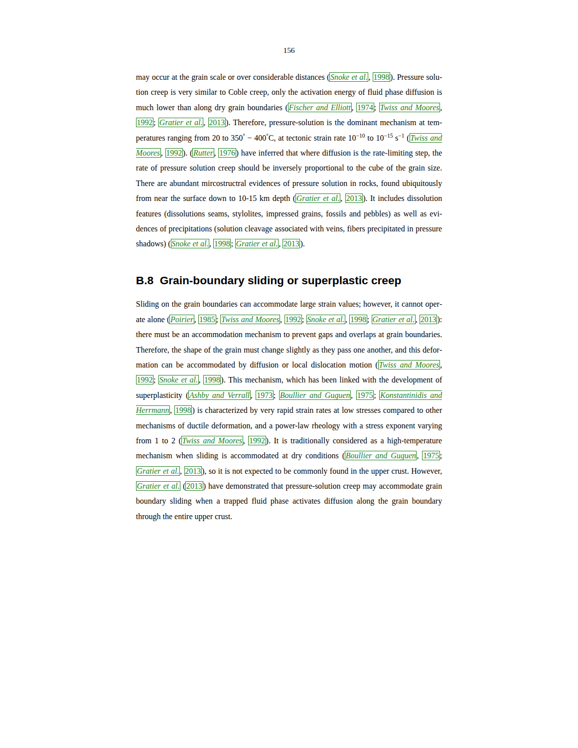156
may occur at the grain scale or over considerable distances (Snoke et al., 1998). Pressure solution creep is very similar to Coble creep, only the activation energy of fluid phase diffusion is much lower than along dry grain boundaries (Fischer and Elliott, 1974; Twiss and Moores, 1992; Gratier et al., 2013). Therefore, pressure-solution is the dominant mechanism at temperatures ranging from 20 to 350° − 400°C, at tectonic strain rate 10−10 to 10−15 s−1 (Twiss and Moores, 1992). (Rutter, 1976) have inferred that where diffusion is the rate-limiting step, the rate of pressure solution creep should be inversely proportional to the cube of the grain size. There are abundant mircostructral evidences of pressure solution in rocks, found ubiquitously from near the surface down to 10-15 km depth (Gratier et al., 2013). It includes dissolution features (dissolutions seams, stylolites, impressed grains, fossils and pebbles) as well as evidences of precipitations (solution cleavage associated with veins, fibers precipitated in pressure shadows) (Snoke et al., 1998; Gratier et al., 2013).
B.8 Grain-boundary sliding or superplastic creep
Sliding on the grain boundaries can accommodate large strain values; however, it cannot operate alone (Poirier, 1985; Twiss and Moores, 1992; Snoke et al., 1998; Gratier et al., 2013): there must be an accommodation mechanism to prevent gaps and overlaps at grain boundaries. Therefore, the shape of the grain must change slightly as they pass one another, and this deformation can be accommodated by diffusion or local dislocation motion (Twiss and Moores, 1992; Snoke et al., 1998). This mechanism, which has been linked with the development of superplasticity (Ashby and Verrall, 1973; Boullier and Guguen, 1975; Konstantinidis and Herrmann, 1998) is characterized by very rapid strain rates at low stresses compared to other mechanisms of ductile deformation, and a power-law rheology with a stress exponent varying from 1 to 2 (Twiss and Moores, 1992). It is traditionally considered as a high-temperature mechanism when sliding is accommodated at dry conditions (Boullier and Guguen, 1975; Gratier et al., 2013), so it is not expected to be commonly found in the upper crust. However, Gratier et al. (2013) have demonstrated that pressure-solution creep may accommodate grain boundary sliding when a trapped fluid phase activates diffusion along the grain boundary through the entire upper crust.